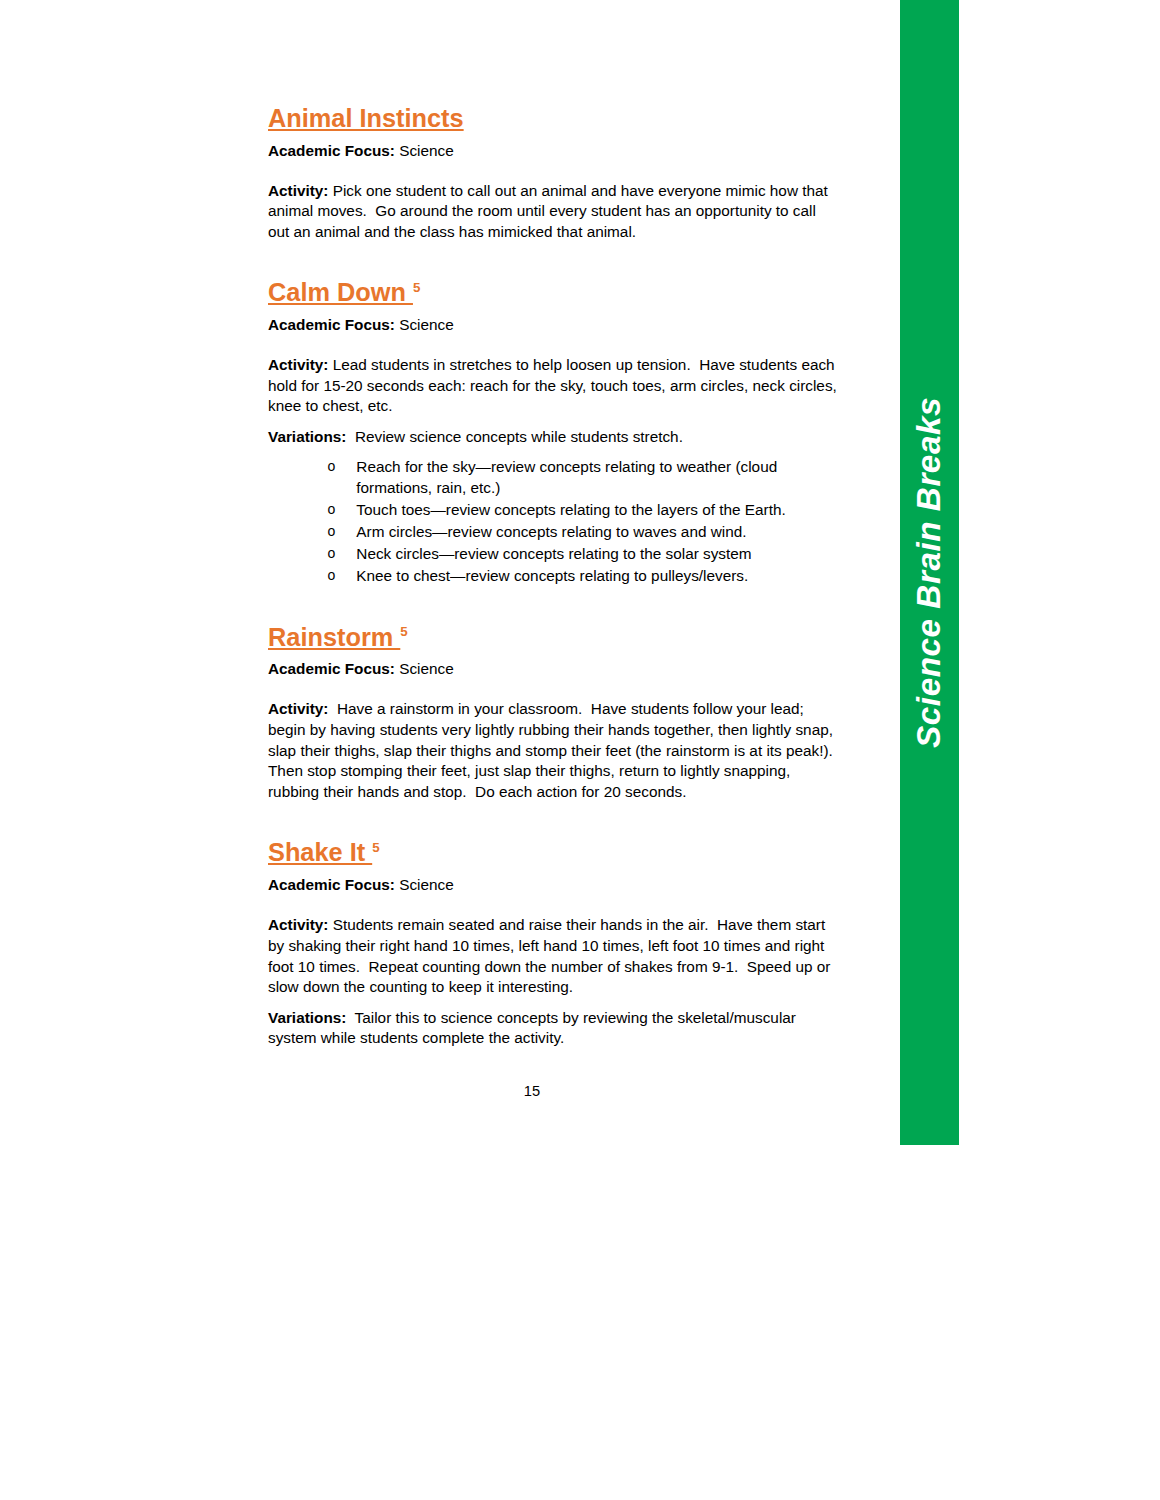Science Brain Breaks
Animal Instincts
Academic Focus: Science
Activity: Pick one student to call out an animal and have everyone mimic how that animal moves. Go around the room until every student has an opportunity to call out an animal and the class has mimicked that animal.
Calm Down 5
Academic Focus: Science
Activity: Lead students in stretches to help loosen up tension. Have students each hold for 15-20 seconds each: reach for the sky, touch toes, arm circles, neck circles, knee to chest, etc.
Variations: Review science concepts while students stretch.
Reach for the sky—review concepts relating to weather (cloud formations, rain, etc.)
Touch toes—review concepts relating to the layers of the Earth.
Arm circles—review concepts relating to waves and wind.
Neck circles—review concepts relating to the solar system
Knee to chest—review concepts relating to pulleys/levers.
Rainstorm 5
Academic Focus: Science
Activity: Have a rainstorm in your classroom. Have students follow your lead; begin by having students very lightly rubbing their hands together, then lightly snap, slap their thighs, slap their thighs and stomp their feet (the rainstorm is at its peak!). Then stop stomping their feet, just slap their thighs, return to lightly snapping, rubbing their hands and stop. Do each action for 20 seconds.
Shake It 5
Academic Focus: Science
Activity: Students remain seated and raise their hands in the air. Have them start by shaking their right hand 10 times, left hand 10 times, left foot 10 times and right foot 10 times. Repeat counting down the number of shakes from 9-1. Speed up or slow down the counting to keep it interesting.
Variations: Tailor this to science concepts by reviewing the skeletal/muscular system while students complete the activity.
15